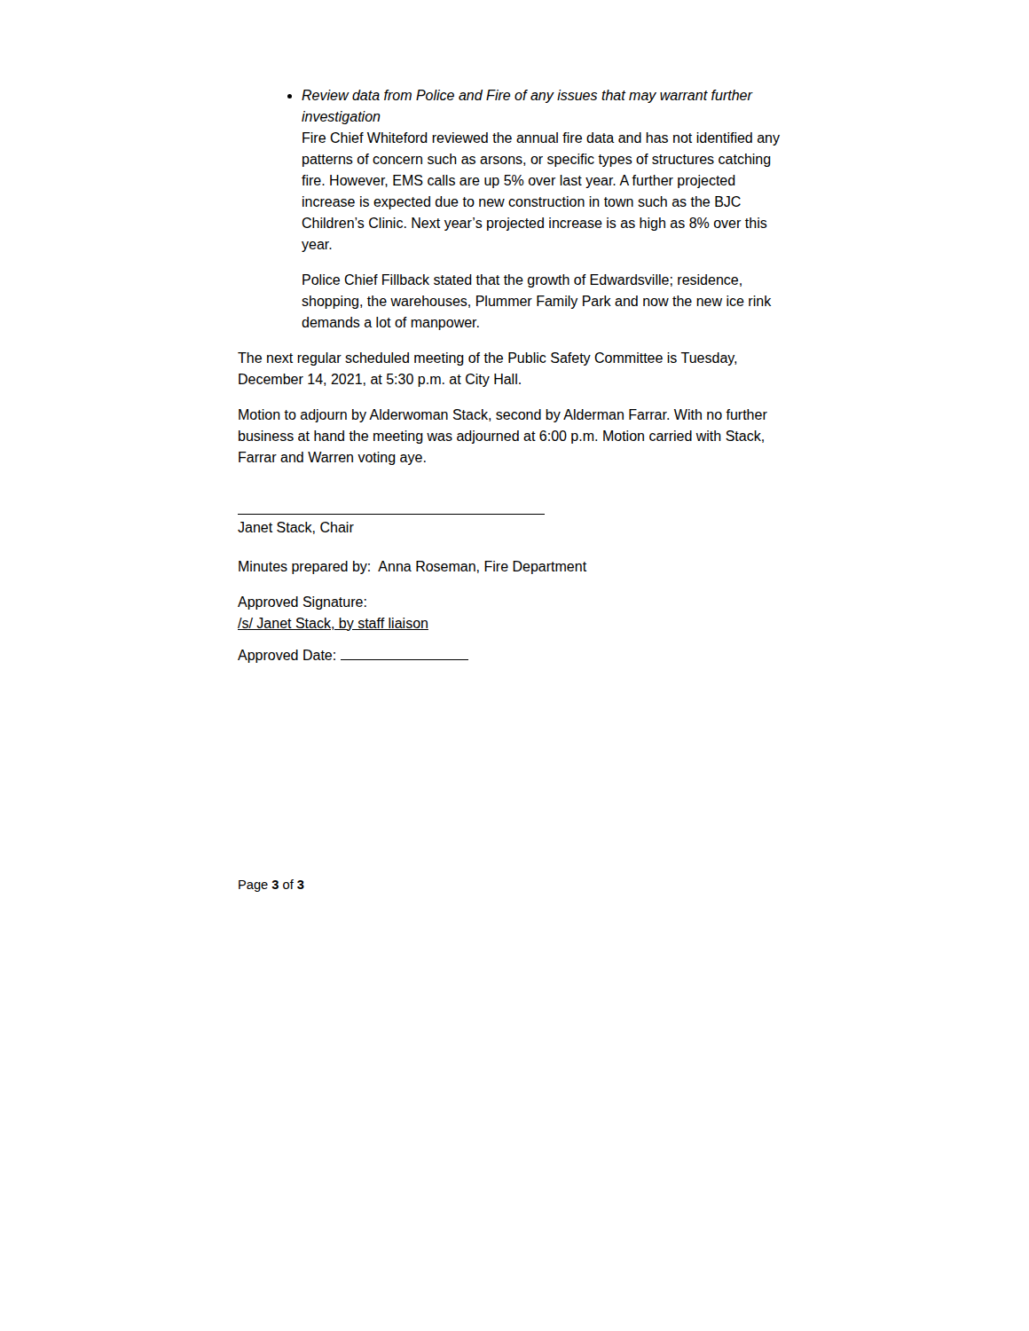Review data from Police and Fire of any issues that may warrant further investigation
Fire Chief Whiteford reviewed the annual fire data and has not identified any patterns of concern such as arsons, or specific types of structures catching fire. However, EMS calls are up 5% over last year. A further projected increase is expected due to new construction in town such as the BJC Children’s Clinic. Next year’s projected increase is as high as 8% over this year.
Police Chief Fillback stated that the growth of Edwardsville; residence, shopping, the warehouses, Plummer Family Park and now the new ice rink demands a lot of manpower.
The next regular scheduled meeting of the Public Safety Committee is Tuesday, December 14, 2021, at 5:30 p.m. at City Hall.
Motion to adjourn by Alderwoman Stack, second by Alderman Farrar. With no further business at hand the meeting was adjourned at 6:00 p.m. Motion carried with Stack, Farrar and Warren voting aye.
Janet Stack, Chair
Minutes prepared by: Anna Roseman, Fire Department
Approved Signature: /s/ Janet Stack, by staff liaison
Approved Date:
Page 3 of 3